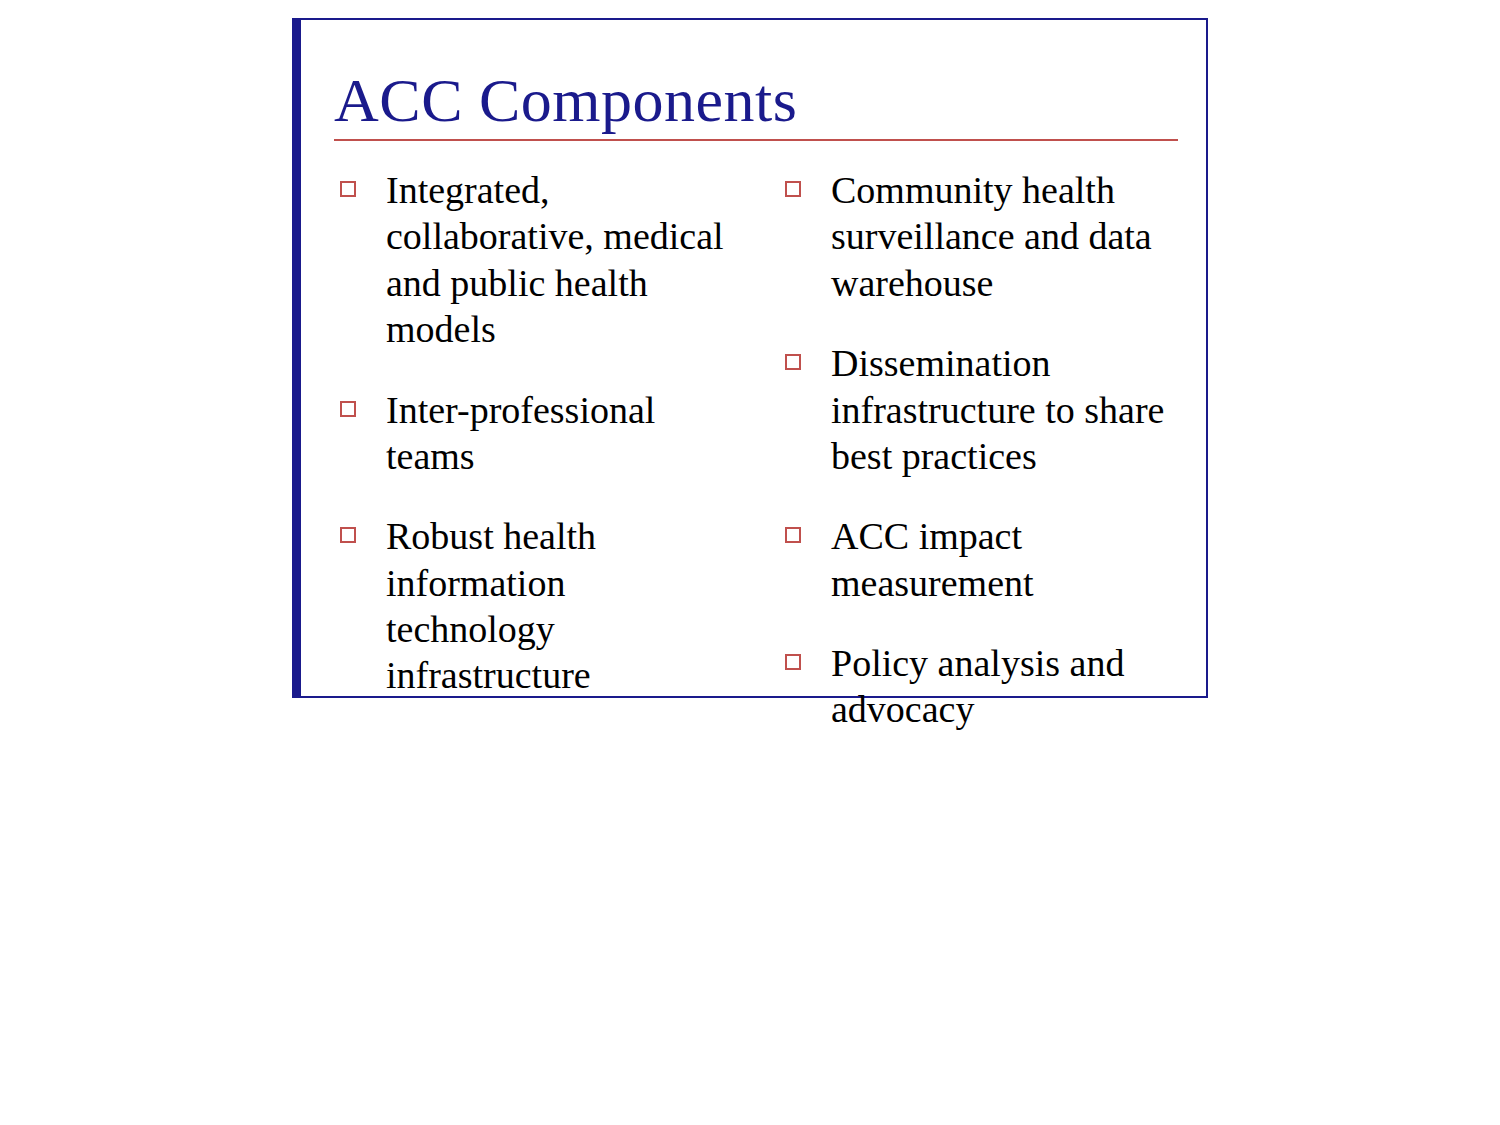ACC Components
Integrated, collaborative, medical and public health models
Inter-professional teams
Robust health information technology infrastructure
Community health surveillance and data warehouse
Dissemination infrastructure to share best practices
ACC impact measurement
Policy analysis and advocacy